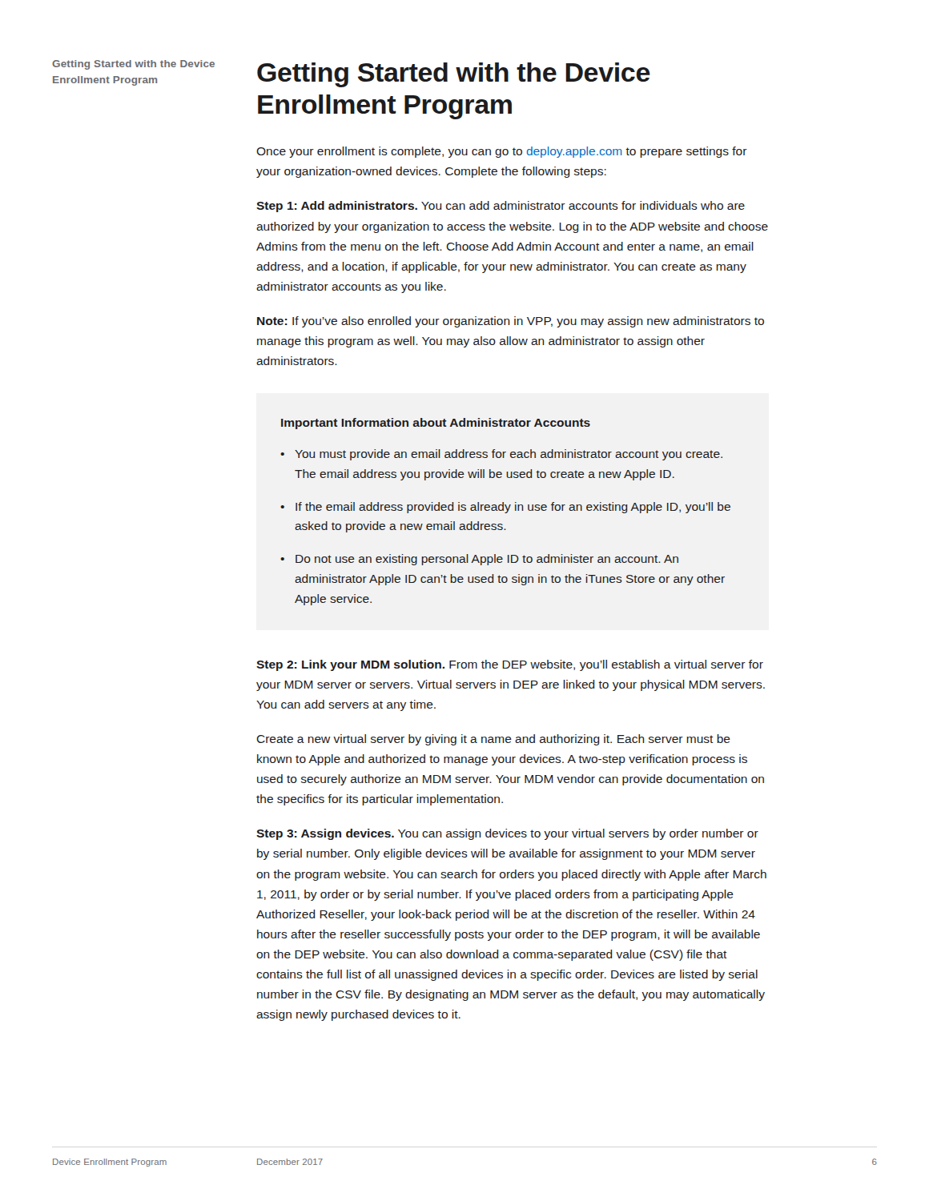Getting Started with the Device Enrollment Program
Getting Started with the Device Enrollment Program
Once your enrollment is complete, you can go to deploy.apple.com to prepare settings for your organization-owned devices. Complete the following steps:
Step 1: Add administrators. You can add administrator accounts for individuals who are authorized by your organization to access the website. Log in to the ADP website and choose Admins from the menu on the left. Choose Add Admin Account and enter a name, an email address, and a location, if applicable, for your new administrator. You can create as many administrator accounts as you like.
Note: If you’ve also enrolled your organization in VPP, you may assign new administrators to manage this program as well. You may also allow an administrator to assign other administrators.
Important Information about Administrator Accounts
You must provide an email address for each administrator account you create. The email address you provide will be used to create a new Apple ID.
If the email address provided is already in use for an existing Apple ID, you’ll be asked to provide a new email address.
Do not use an existing personal Apple ID to administer an account. An administrator Apple ID can’t be used to sign in to the iTunes Store or any other Apple service.
Step 2: Link your MDM solution. From the DEP website, you’ll establish a virtual server for your MDM server or servers. Virtual servers in DEP are linked to your physical MDM servers. You can add servers at any time.
Create a new virtual server by giving it a name and authorizing it. Each server must be known to Apple and authorized to manage your devices. A two-step verification process is used to securely authorize an MDM server. Your MDM vendor can provide documentation on the specifics for its particular implementation.
Step 3: Assign devices. You can assign devices to your virtual servers by order number or by serial number. Only eligible devices will be available for assignment to your MDM server on the program website. You can search for orders you placed directly with Apple after March 1, 2011, by order or by serial number. If you’ve placed orders from a participating Apple Authorized Reseller, your look-back period will be at the discretion of the reseller. Within 24 hours after the reseller successfully posts your order to the DEP program, it will be available on the DEP website. You can also download a comma-separated value (CSV) file that contains the full list of all unassigned devices in a specific order. Devices are listed by serial number in the CSV file. By designating an MDM server as the default, you may automatically assign newly purchased devices to it.
Device Enrollment Program
December 2017
6